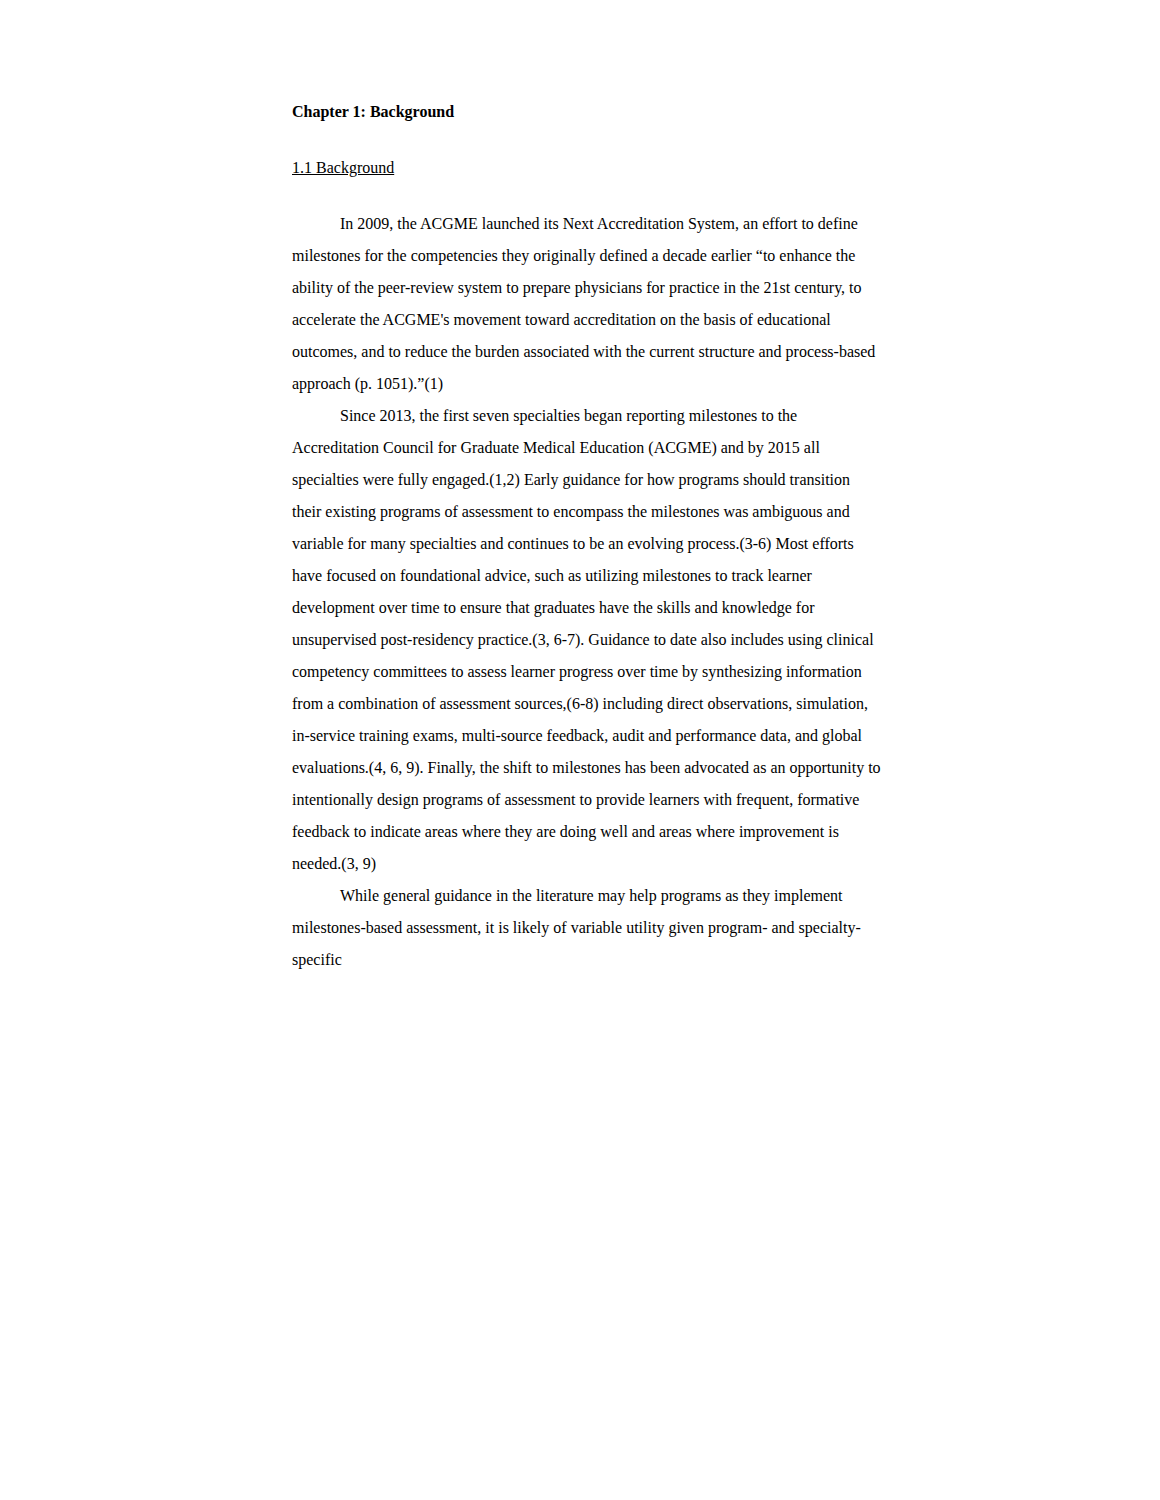Chapter 1: Background
1.1 Background
In 2009, the ACGME launched its Next Accreditation System, an effort to define milestones for the competencies they originally defined a decade earlier “to enhance the ability of the peer-review system to prepare physicians for practice in the 21st century, to accelerate the ACGME's movement toward accreditation on the basis of educational outcomes, and to reduce the burden associated with the current structure and process-based approach (p. 1051).”(1)
Since 2013, the first seven specialties began reporting milestones to the Accreditation Council for Graduate Medical Education (ACGME) and by 2015 all specialties were fully engaged.(1,2) Early guidance for how programs should transition their existing programs of assessment to encompass the milestones was ambiguous and variable for many specialties and continues to be an evolving process.(3-6) Most efforts have focused on foundational advice, such as utilizing milestones to track learner development over time to ensure that graduates have the skills and knowledge for unsupervised post-residency practice.(3, 6-7). Guidance to date also includes using clinical competency committees to assess learner progress over time by synthesizing information from a combination of assessment sources,(6-8) including direct observations, simulation, in-service training exams, multi-source feedback, audit and performance data, and global evaluations.(4, 6, 9). Finally, the shift to milestones has been advocated as an opportunity to intentionally design programs of assessment to provide learners with frequent, formative feedback to indicate areas where they are doing well and areas where improvement is needed.(3, 9)
While general guidance in the literature may help programs as they implement milestones-based assessment, it is likely of variable utility given program- and specialty-specific